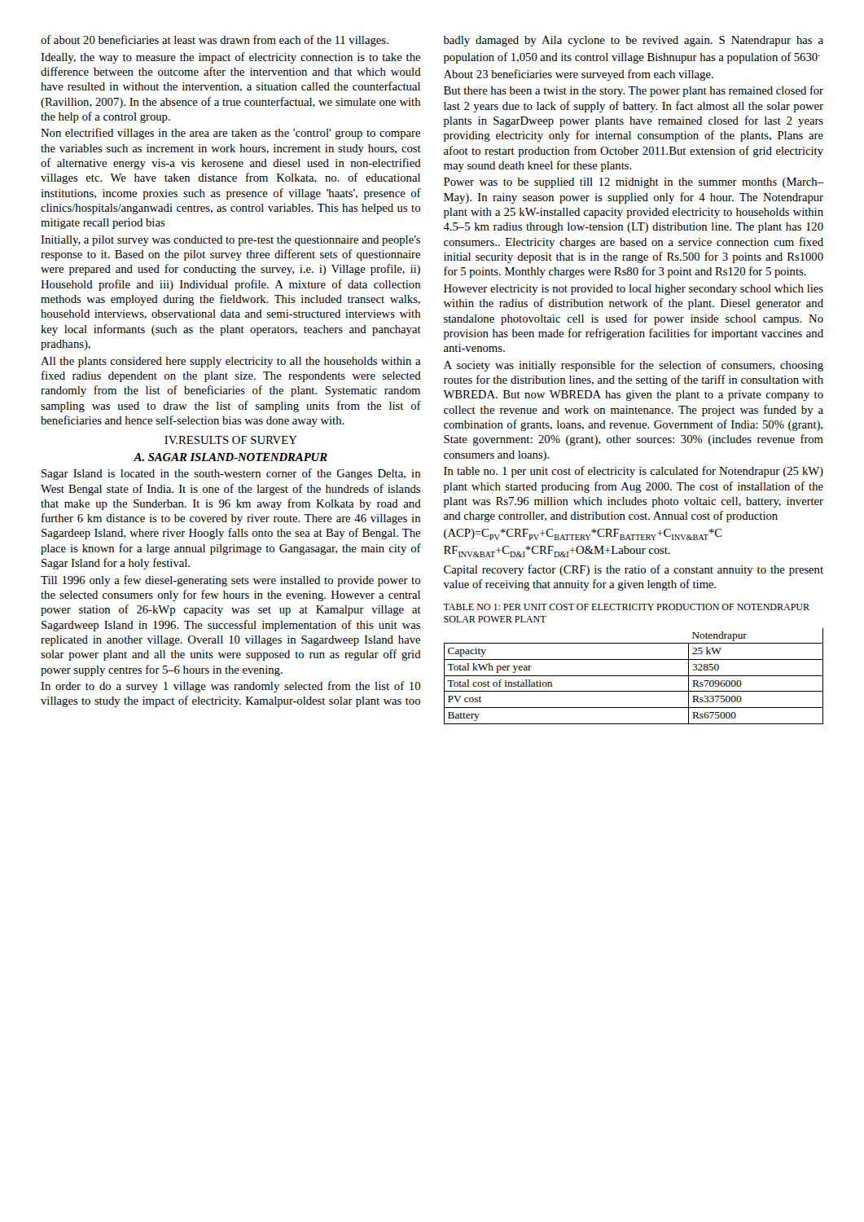of about 20 beneficiaries at least was drawn from each of the 11 villages.
Ideally, the way to measure the impact of electricity connection is to take the difference between the outcome after the intervention and that which would have resulted in without the intervention, a situation called the counterfactual (Ravillion, 2007). In the absence of a true counterfactual, we simulate one with the help of a control group.
Non electrified villages in the area are taken as the 'control' group to compare the variables such as increment in work hours, increment in study hours, cost of alternative energy vis-a vis kerosene and diesel used in non-electrified villages etc. We have taken distance from Kolkata, no. of educational institutions, income proxies such as presence of village 'haats', presence of clinics/hospitals/anganwadi centres, as control variables. This has helped us to mitigate recall period bias
Initially, a pilot survey was conducted to pre-test the questionnaire and people's response to it. Based on the pilot survey three different sets of questionnaire were prepared and used for conducting the survey, i.e. i) Village profile, ii) Household profile and iii) Individual profile. A mixture of data collection methods was employed during the fieldwork. This included transect walks, household interviews, observational data and semi-structured interviews with key local informants (such as the plant operators, teachers and panchayat pradhans),
All the plants considered here supply electricity to all the households within a fixed radius dependent on the plant size. The respondents were selected randomly from the list of beneficiaries of the plant. Systematic random sampling was used to draw the list of sampling units from the list of beneficiaries and hence self-selection bias was done away with.
IV.Results of Survey
A. SAGAR ISLAND-NOTENDRAPUR
Sagar Island is located in the south-western corner of the Ganges Delta, in West Bengal state of India. It is one of the largest of the hundreds of islands that make up the Sunderban. It is 96 km away from Kolkata by road and further 6 km distance is to be covered by river route. There are 46 villages in Sagardeep Island, where river Hoogly falls onto the sea at Bay of Bengal. The place is known for a large annual pilgrimage to Gangasagar, the main city of Sagar Island for a holy festival.
Till 1996 only a few diesel-generating sets were installed to provide power to the selected consumers only for few hours in the evening. However a central power station of 26-kWp capacity was set up at Kamalpur village at Sagardweep Island in 1996. The successful implementation of this unit was replicated in another village. Overall 10 villages in Sagardweep Island have solar power plant and all the units were supposed to run as regular off grid power supply centres for 5–6 hours in the evening.
In order to do a survey 1 village was randomly selected from the list of 10 villages to study the impact of electricity. Kamalpur-oldest solar plant was too badly damaged by Aila cyclone to be revived again. S Natendrapur has a population of 1,050 and its control village Bishnupur has a population of 5630.
About 23 beneficiaries were surveyed from each village.
But there has been a twist in the story. The power plant has remained closed for last 2 years due to lack of supply of battery. In fact almost all the solar power plants in SagarDweep power plants have remained closed for last 2 years providing electricity only for internal consumption of the plants, Plans are afoot to restart production from October 2011.But extension of grid electricity may sound death kneel for these plants.
Power was to be supplied till 12 midnight in the summer months (March–May). In rainy season power is supplied only for 4 hour. The Notendrapur plant with a 25 kW-installed capacity provided electricity to households within 4.5–5 km radius through low-tension (LT) distribution line. The plant has 120 consumers.. Electricity charges are based on a service connection cum fixed initial security deposit that is in the range of Rs.500 for 3 points and Rs1000 for 5 points. Monthly charges were Rs80 for 3 point and Rs120 for 5 points.
However electricity is not provided to local higher secondary school which lies within the radius of distribution network of the plant. Diesel generator and standalone photovoltaic cell is used for power inside school campus. No provision has been made for refrigeration facilities for important vaccines and anti-venoms.
A society was initially responsible for the selection of consumers, choosing routes for the distribution lines, and the setting of the tariff in consultation with WBREDA. But now WBREDA has given the plant to a private company to collect the revenue and work on maintenance. The project was funded by a combination of grants, loans, and revenue. Government of India: 50% (grant), State government: 20% (grant), other sources: 30% (includes revenue from consumers and loans).
In table no. 1 per unit cost of electricity is calculated for Notendrapur (25 kW) plant which started producing from Aug 2000. The cost of installation of the plant was Rs7.96 million which includes photo voltaic cell, battery, inverter and charge controller, and distribution cost. Annual cost of production
(ACP)=CPV*CRFPV+CBATTERY*CRFBATTERY+CINV&BAT*C RFINV&BAT+CD&I*CRFD&I+O&M+Labour cost.
Capital recovery factor (CRF) is the ratio of a constant annuity to the present value of receiving that annuity for a given length of time.
Table no 1: Per unit cost of electricity production of Notendrapur solar power plant
| | Notendrapur |
| Capacity | 25 kW |
| Total kWh per year | 32850 |
| Total cost of installation | Rs7096000 |
| PV cost | Rs3375000 |
| Battery | Rs675000 |